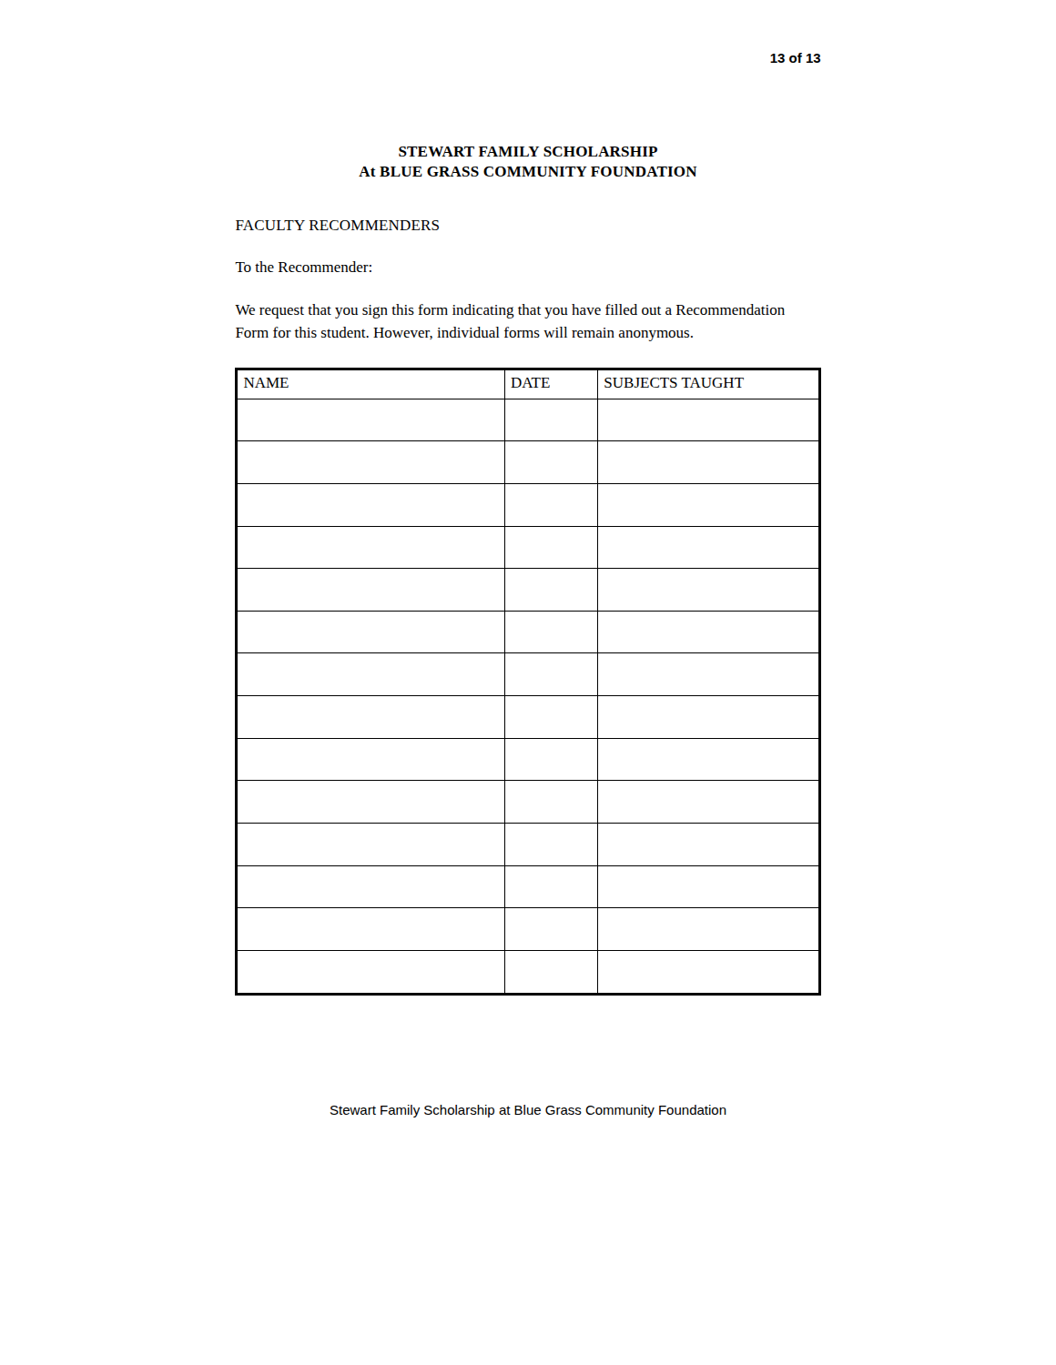13 of 13
STEWART FAMILY SCHOLARSHIP
At BLUE GRASS COMMUNITY FOUNDATION
FACULTY RECOMMENDERS
To the Recommender:
We request that you sign this form indicating that you have filled out a Recommendation Form for this student. However, individual forms will remain anonymous.
| NAME | DATE | SUBJECTS TAUGHT |
| --- | --- | --- |
Stewart Family Scholarship at Blue Grass Community Foundation